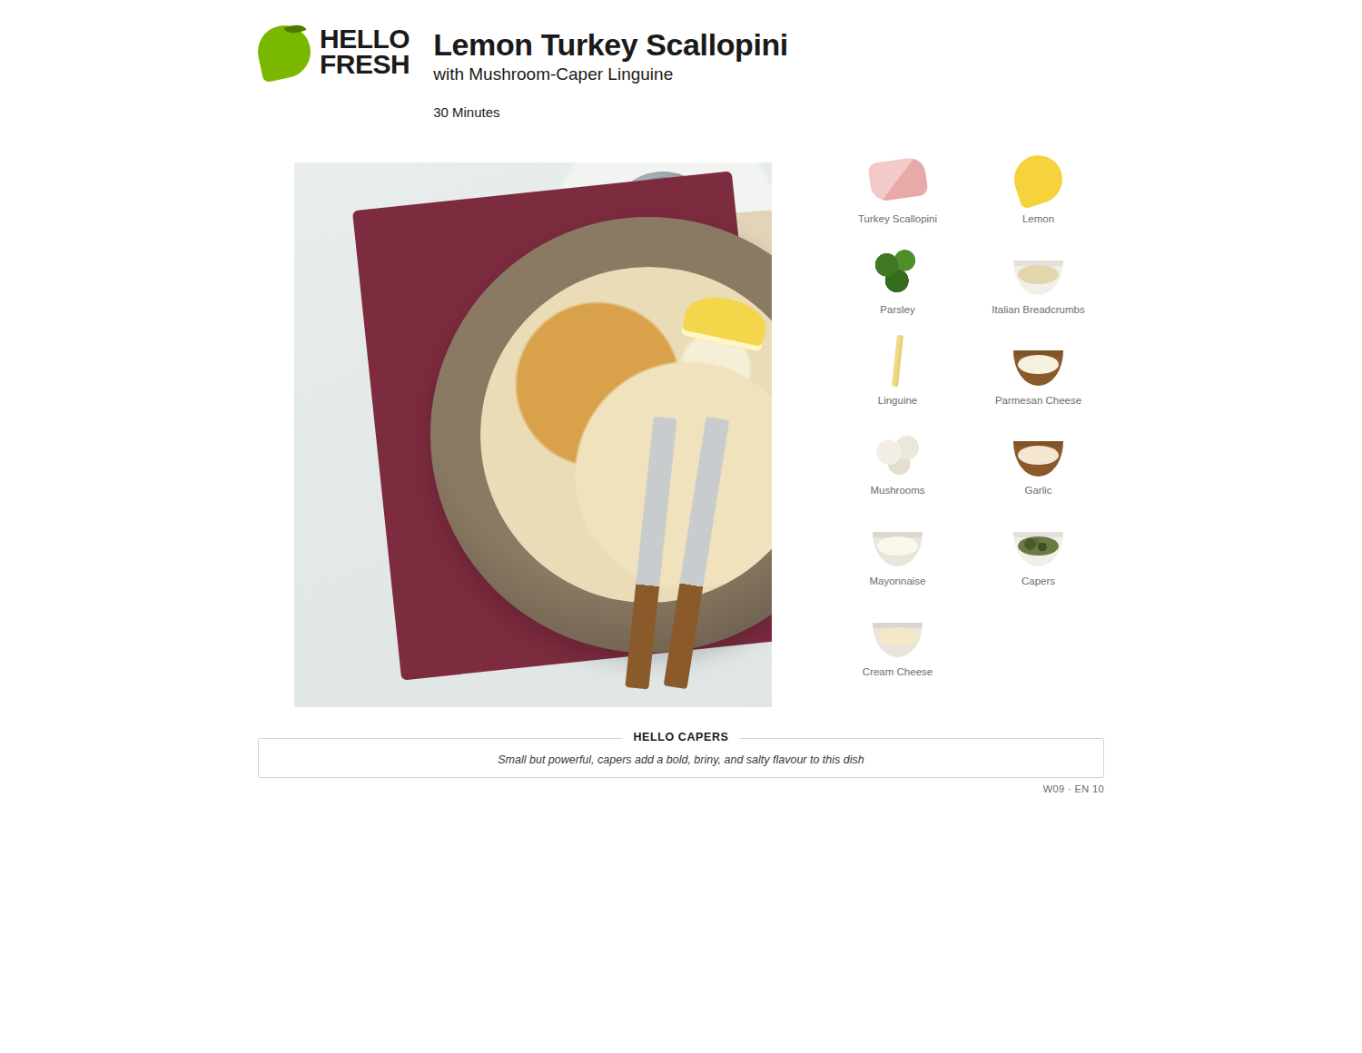Hello
Fresh
Lemon Turkey Scallopini
with Mushroom-Caper Linguine
30 Minutes
Turkey Scallopini
Lemon
Parsley
Italian Breadcrumbs
Linguine
Parmesan Cheese
Mushrooms
Garlic
Mayonnaise
Capers
Cream Cheese
HELLO CAPERS
Small but powerful, capers add a bold, briny, and salty flavour to this dish
W09 · EN 10